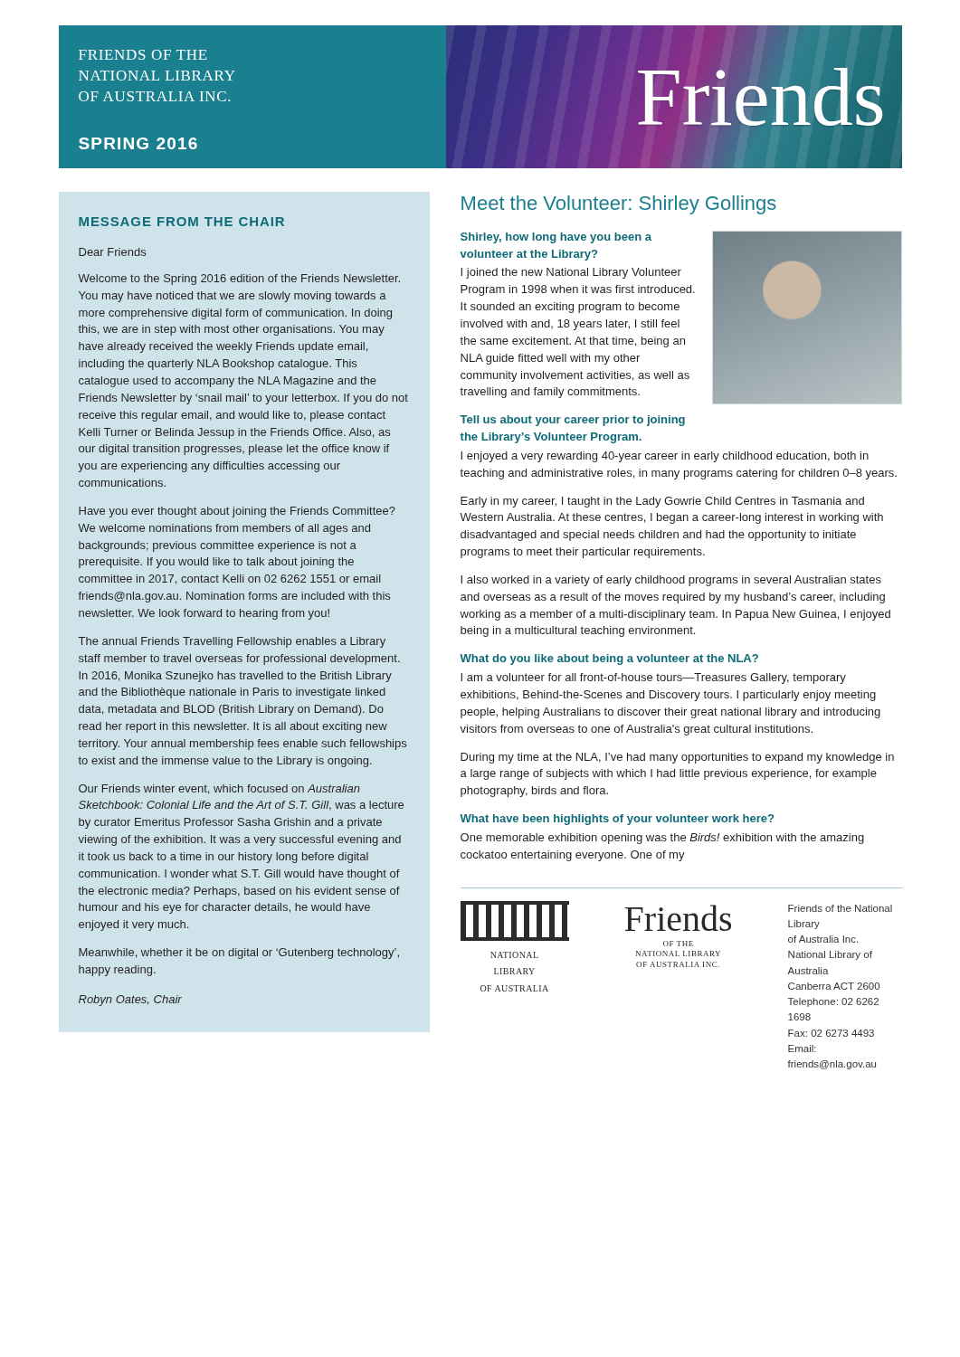Friends of the
National Library
of Australia Inc.
SPRING 2016
Friends
Message from the Chair
Dear Friends
Welcome to the Spring 2016 edition of the Friends Newsletter. You may have noticed that we are slowly moving towards a more comprehensive digital form of communication. In doing this, we are in step with most other organisations. You may have already received the weekly Friends update email, including the quarterly NLA Bookshop catalogue. This catalogue used to accompany the NLA Magazine and the Friends Newsletter by ‘snail mail’ to your letterbox. If you do not receive this regular email, and would like to, please contact Kelli Turner or Belinda Jessup in the Friends Office. Also, as our digital transition progresses, please let the office know if you are experiencing any difficulties accessing our communications.
Have you ever thought about joining the Friends Committee? We welcome nominations from members of all ages and backgrounds; previous committee experience is not a prerequisite. If you would like to talk about joining the committee in 2017, contact Kelli on 02 6262 1551 or email friends@nla.gov.au. Nomination forms are included with this newsletter. We look forward to hearing from you!
The annual Friends Travelling Fellowship enables a Library staff member to travel overseas for professional development. In 2016, Monika Szunejko has travelled to the British Library and the Bibliothèque nationale in Paris to investigate linked data, metadata and BLOD (British Library on Demand). Do read her report in this newsletter. It is all about exciting new territory. Your annual membership fees enable such fellowships to exist and the immense value to the Library is ongoing.
Our Friends winter event, which focused on Australian Sketchbook: Colonial Life and the Art of S.T. Gill, was a lecture by curator Emeritus Professor Sasha Grishin and a private viewing of the exhibition. It was a very successful evening and it took us back to a time in our history long before digital communication. I wonder what S.T. Gill would have thought of the electronic media? Perhaps, based on his evident sense of humour and his eye for character details, he would have enjoyed it very much.
Meanwhile, whether it be on digital or ‘Gutenberg technology’, happy reading.
Robyn Oates, Chair
Meet the Volunteer: Shirley Gollings
Shirley Gollings
Shirley, how long have you been a volunteer at the Library?
I joined the new National Library Volunteer Program in 1998 when it was first introduced. It sounded an exciting program to become involved with and, 18 years later, I still feel the same excitement. At that time, being an NLA guide fitted well with my other community involvement activities, as well as travelling and family commitments.
Tell us about your career prior to joining the Library’s Volunteer Program.
I enjoyed a very rewarding 40-year career in early childhood education, both in teaching and administrative roles, in many programs catering for children 0–8 years.
Early in my career, I taught in the Lady Gowrie Child Centres in Tasmania and Western Australia. At these centres, I began a career-long interest in working with disadvantaged and special needs children and had the opportunity to initiate programs to meet their particular requirements.
I also worked in a variety of early childhood programs in several Australian states and overseas as a result of the moves required by my husband’s career, including working as a member of a multi-disciplinary team. In Papua New Guinea, I enjoyed being in a multicultural teaching environment.
What do you like about being a volunteer at the NLA?
I am a volunteer for all front-of-house tours—Treasures Gallery, temporary exhibitions, Behind-the-Scenes and Discovery tours. I particularly enjoy meeting people, helping Australians to discover their great national library and introducing visitors from overseas to one of Australia's great cultural institutions.
During my time at the NLA, I’ve had many opportunities to expand my knowledge in a large range of subjects with which I had little previous experience, for example photography, birds and flora.
What have been highlights of your volunteer work here?
One memorable exhibition opening was the Birds! exhibition with the amazing cockatoo entertaining everyone. One of my
National
Library
of Australia
Friends
of the
National Library
of Australia Inc.
Friends of the National Library
of Australia Inc.
National Library of Australia
Canberra ACT 2600
Telephone: 02 6262 1698
Fax: 02 6273 4493
Email: friends@nla.gov.au